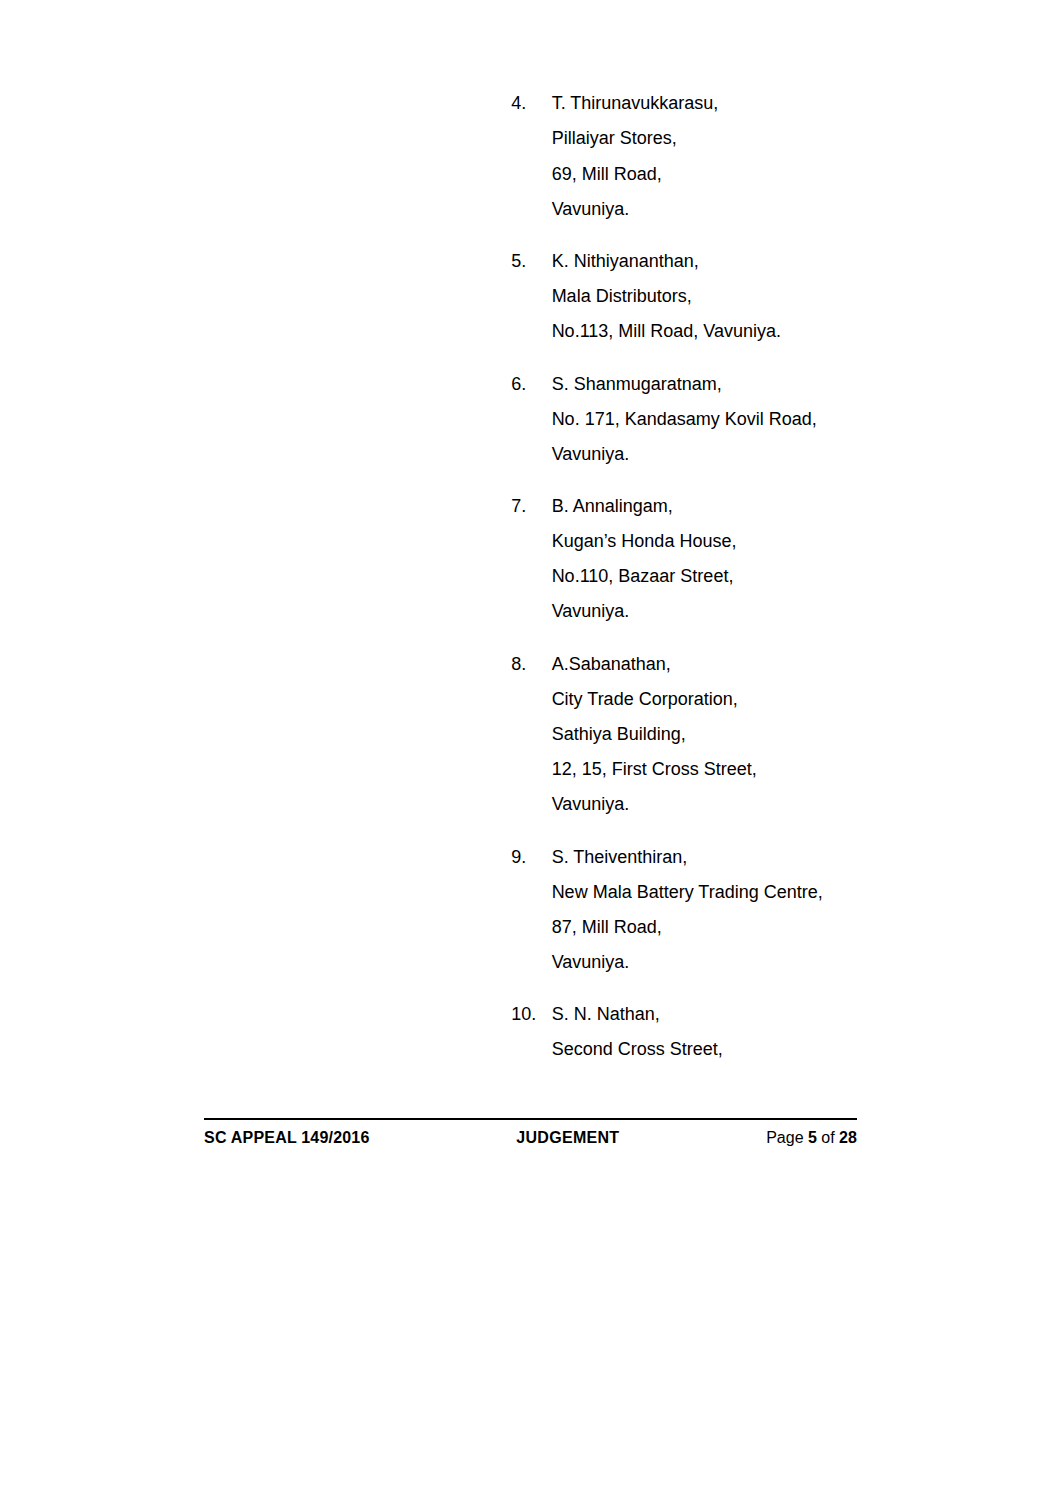4.
T. Thirunavukkarasu,
Pillaiyar Stores,
69, Mill Road,
Vavuniya.
5.
K. Nithiyananthan,
Mala Distributors,
No.113, Mill Road, Vavuniya.
6.
S. Shanmugaratnam,
No. 171, Kandasamy Kovil Road,
Vavuniya.
7.
B. Annalingam,
Kugan’s Honda House,
No.110, Bazaar Street,
Vavuniya.
8.
A.Sabanathan,
City Trade Corporation,
Sathiya Building,
12, 15, First Cross Street,
Vavuniya.
9.
S. Theiventhiran,
New Mala Battery Trading Centre,
87, Mill Road,
Vavuniya.
10.
S. N. Nathan,
Second Cross Street,
SC APPEAL 149/2016
JUDGEMENT
Page 5 of 28